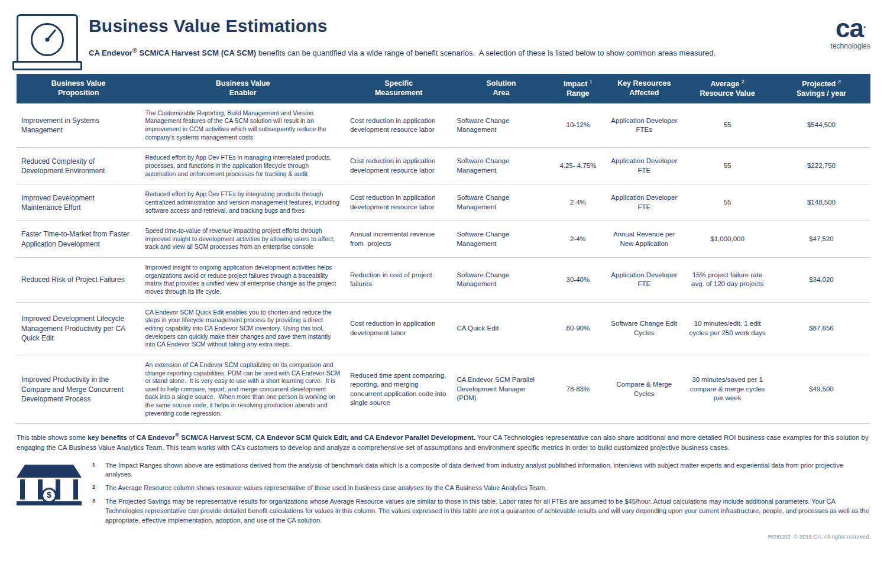Business Value Estimations
CA Endevor® SCM/CA Harvest SCM (CA SCM) benefits can be quantified via a wide range of benefit scenarios. A selection of these is listed below to show common areas measured.
ca.
technologies
| Business Value Proposition | Business Value Enabler | Specific Measurement | Solution Area | Impact 1 Range | Key Resources Affected | Average 2 Resource Value | Projected 3 Savings / year |
| --- | --- | --- | --- | --- | --- | --- | --- |
| Improvement in Systems Management | The Customizable Reporting, Build Management and Version Management features of the CA SCM solution will result in an improvement in CCM activities which will subsequently reduce the company's systems management costs | Cost reduction in application development resource labor | Software Change Management | 10-12% | Application Developer FTEs | 55 | $544,500 |
| Reduced Complexity of Development Environment | Reduced effort by App Dev FTEs in managing interrelated products, processes, and functions in the application lifecycle through automation and enforcement processes for tracking & audit | Cost reduction in application development resource labor | Software Change Management | 4.25- 4.75% | Application Developer FTE | 55 | $222,750 |
| Improved Development Maintenance Effort | Reduced effort by App Dev FTEs by integrating products through centralized administration and version management features, including software access and retrieval, and tracking bugs and fixes | Cost reduction in application development resource labor | Software Change Management | 2-4% | Application Developer FTE | 55 | $148,500 |
| Faster Time-to-Market from Faster Application Development | Speed time-to-value of revenue impacting project efforts through improved insight to development activities by allowing users to affect, track and view all SCM processes from an enterprise console | Annual incremental revenue from projects | Software Change Management | 2-4% | Annual Revenue per New Application | $1,000,000 | $47,520 |
| Reduced Risk of Project Failures | Improved insight to ongoing application development activities helps organizations avoid or reduce project failures through a traceability matrix that provides a unified view of enterprise change as the project moves through its life cycle. | Reduction in cost of project failures | Software Change Management | 30-40% | Application Developer FTE | 15% project failure rate avg. of 120 day projects | $34,020 |
| Improved Development Lifecycle Management Productivity per CA Quick Edit | CA Endevor SCM Quick Edit enables you to shorten and reduce the steps in your lifecycle management process by providing a direct editing capability into CA Endevor SCM inventory. Using this tool, developers can quickly make their changes and save them instantly into CA Endevor SCM without taking any extra steps. | Cost reduction in application development labor | CA Quick Edit | 80-90% | Software Change Edit Cycles | 10 minutes/edit, 1 edit cycles per 250 work days | $87,656 |
| Improved Productivity in the Compare and Merge Concurrent Development Process | An extension of CA Endevor SCM capitalizing on its comparison and change reporting capabilities, PDM can be used with CA Endevor SCM or stand alone. It is very easy to use with a short learning curve. It is used to help compare, report, and merge concurrent development back into a single source. When more than one person is working on the same source code, it helps in resolving production abends and preventing code regression. | Reduced time spent comparing, reporting, and merging concurrent application code into single source | CA Endevor SCM Parallel Development Manager (PDM) | 78-83% | Compare & Merge Cycles | 30 minutes/saved per 1 compare & merge cycles per week | $49,500 |
This table shows some key benefits of CA Endevor® SCM/CA Harvest SCM, CA Endevor SCM Quick Edit, and CA Endevor Parallel Development. Your CA Technologies representative can also share additional and more detailed ROI business case examples for this solution by engaging the CA Business Value Analytics Team. This team works with CA’s customers to develop and analyze a comprehensive set of assumptions and environment specific metrics in order to build customized projective business cases.
The Impact Ranges shown above are estimations derived from the analysis of benchmark data which is a composite of data derived from industry analyst published information, interviews with subject matter experts and experiential data from prior projective analyses.
The Average Resource column shows resource values representative of those used in business case analyses by the CA Business Value Analytics Team.
The Projected Savings may be representative results for organizations whose Average Resource values are similar to those in this table. Labor rates for all FTEs are assumed to be $45/hour. Actual calculations may include additional parameters. Your CA Technologies representative can provide detailed benefit calculations for values in this column. The values expressed in this table are not a guarantee of achievable results and will vary depending upon your current infrastructure, people, and processes as well as the appropriate, effective implementation, adoption, and use of the CA solution.
ROI0202 © 2016 CA. All rights reserved.